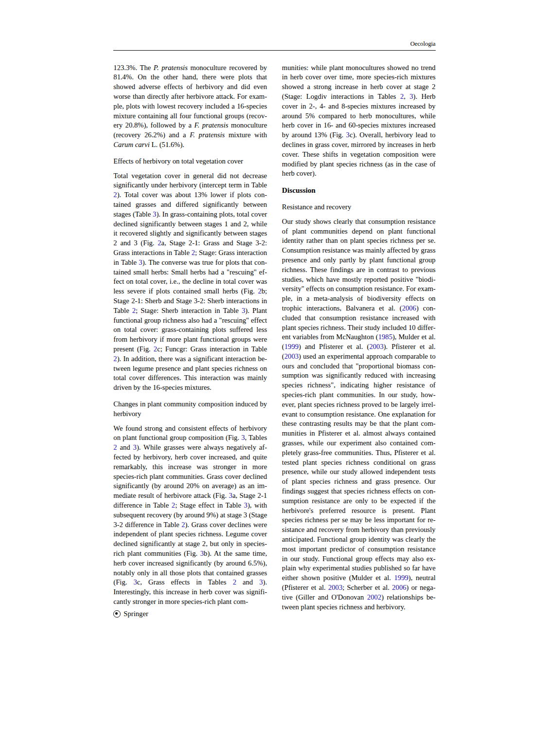Oecologia
123.3%. The P. pratensis monoculture recovered by 81.4%. On the other hand, there were plots that showed adverse effects of herbivory and did even worse than directly after herbivore attack. For example, plots with lowest recovery included a 16-species mixture containing all four functional groups (recovery 20.8%), followed by a F. pratensis monoculture (recovery 26.2%) and a F. pratensis mixture with Carum carvi L. (51.6%).
Effects of herbivory on total vegetation cover
Total vegetation cover in general did not decrease significantly under herbivory (intercept term in Table 2). Total cover was about 13% lower if plots contained grasses and differed significantly between stages (Table 3). In grass-containing plots, total cover declined significantly between stages 1 and 2, while it recovered slightly and significantly between stages 2 and 3 (Fig. 2a, Stage 2-1: Grass and Stage 3-2: Grass interactions in Table 2; Stage: Grass interaction in Table 3). The converse was true for plots that contained small herbs: Small herbs had a "rescuing" effect on total cover, i.e., the decline in total cover was less severe if plots contained small herbs (Fig. 2b; Stage 2-1: Sherb and Stage 3-2: Sherb interactions in Table 2; Stage: Sherb interaction in Table 3). Plant functional group richness also had a "rescuing" effect on total cover: grass-containing plots suffered less from herbivory if more plant functional groups were present (Fig. 2c; Funcgr: Grass interaction in Table 2). In addition, there was a significant interaction between legume presence and plant species richness on total cover differences. This interaction was mainly driven by the 16-species mixtures.
Changes in plant community composition induced by herbivory
We found strong and consistent effects of herbivory on plant functional group composition (Fig. 3, Tables 2 and 3). While grasses were always negatively affected by herbivory, herb cover increased, and quite remarkably, this increase was stronger in more species-rich plant communities. Grass cover declined significantly (by around 20% on average) as an immediate result of herbivore attack (Fig. 3a, Stage 2-1 difference in Table 2; Stage effect in Table 3), with subsequent recovery (by around 9%) at stage 3 (Stage 3-2 difference in Table 2). Grass cover declines were independent of plant species richness. Legume cover declined significantly at stage 2, but only in species-rich plant communities (Fig. 3b). At the same time, herb cover increased significantly (by around 6.5%), notably only in all those plots that contained grasses (Fig. 3c, Grass effects in Tables 2 and 3). Interestingly, this increase in herb cover was significantly stronger in more species-rich plant com-
munities: while plant monocultures showed no trend in herb cover over time, more species-rich mixtures showed a strong increase in herb cover at stage 2 (Stage: Logdiv interactions in Tables 2, 3). Herb cover in 2-, 4- and 8-species mixtures increased by around 5% compared to herb monocultures, while herb cover in 16- and 60-species mixtures increased by around 13% (Fig. 3c). Overall, herbivory lead to declines in grass cover, mirrored by increases in herb cover. These shifts in vegetation composition were modified by plant species richness (as in the case of herb cover).
Discussion
Resistance and recovery
Our study shows clearly that consumption resistance of plant communities depend on plant functional identity rather than on plant species richness per se. Consumption resistance was mainly affected by grass presence and only partly by plant functional group richness. These findings are in contrast to previous studies, which have mostly reported positive "biodiversity" effects on consumption resistance. For example, in a meta-analysis of biodiversity effects on trophic interactions, Balvanera et al. (2006) concluded that consumption resistance increased with plant species richness. Their study included 10 different variables from McNaughton (1985), Mulder et al. (1999) and Pfisterer et al. (2003). Pfisterer et al. (2003) used an experimental approach comparable to ours and concluded that "proportional biomass consumption was significantly reduced with increasing species richness", indicating higher resistance of species-rich plant communities. In our study, however, plant species richness proved to be largely irrelevant to consumption resistance. One explanation for these contrasting results may be that the plant communities in Pfisterer et al. almost always contained grasses, while our experiment also contained completely grass-free communities. Thus, Pfisterer et al. tested plant species richness conditional on grass presence, while our study allowed independent tests of plant species richness and grass presence. Our findings suggest that species richness effects on consumption resistance are only to be expected if the herbivore's preferred resource is present. Plant species richness per se may be less important for resistance and recovery from herbivory than previously anticipated. Functional group identity was clearly the most important predictor of consumption resistance in our study. Functional group effects may also explain why experimental studies published so far have either shown positive (Mulder et al. 1999), neutral (Pfisterer et al. 2003; Scherber et al. 2006) or negative (Giller and O'Donovan 2002) relationships between plant species richness and herbivory.
Springer